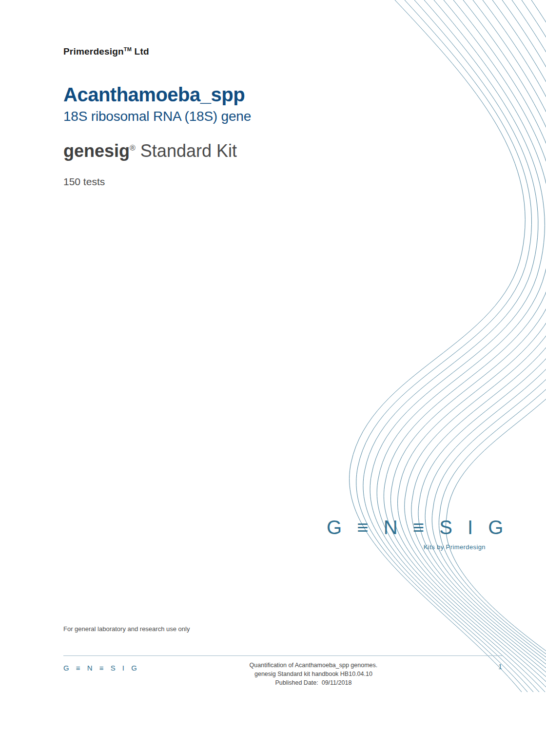PrimerdesignTM Ltd
Acanthamoeba_spp
18S ribosomal RNA (18S) gene
genesig® Standard Kit
150 tests
G ≡ N ≡ S I G
Kits by Primerdesign
For general laboratory and research use only
G ≡ N ≡ S I G
Quantification of Acanthamoeba_spp genomes.
genesig Standard kit handbook HB10.04.10
Published Date: 09/11/2018
1